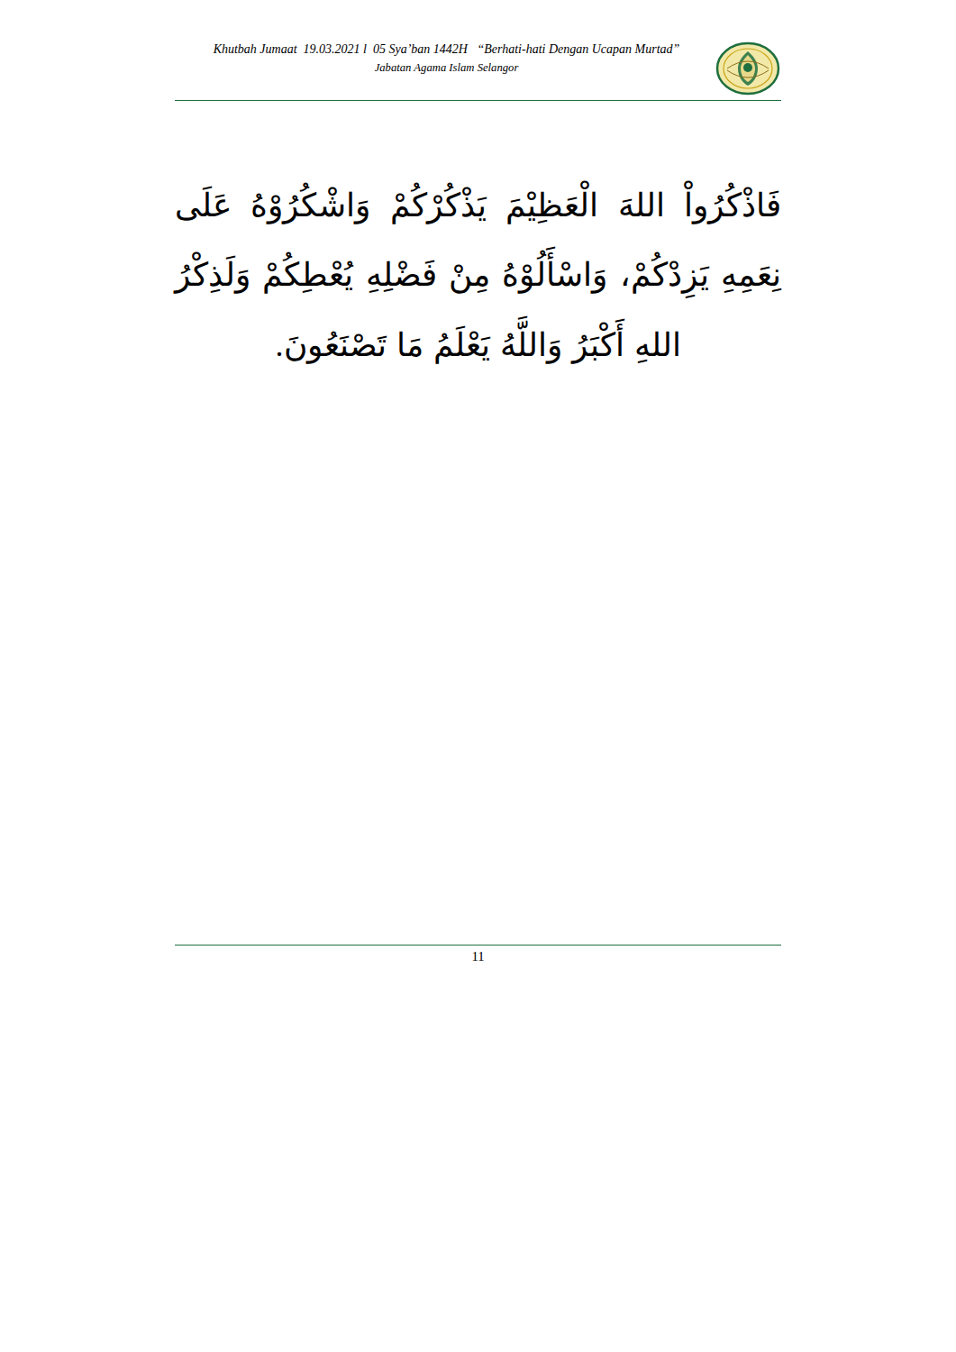Khutbah Jumaat 19.03.2021 l 05 Sya’ban 1442H “Berhati-hati Dengan Ucapan Murtad”
Jabatan Agama Islam Selangor
فَاذْكُرُواْ اللهَ الْعَظِيْمَ يَذْكُرْكُمْ وَاشْكُرُوْهُ عَلَى نِعَمِهِ يَزِدْكُمْ، وَاسْأَلُوْهُ مِنْ فَضْلِهِ يُعْطِكُمْ وَلَذِكْرُ اللهِ أَكْبَرُ وَاللَّهُ يَعْلَمُ مَا تَصْنَعُونَ.
11